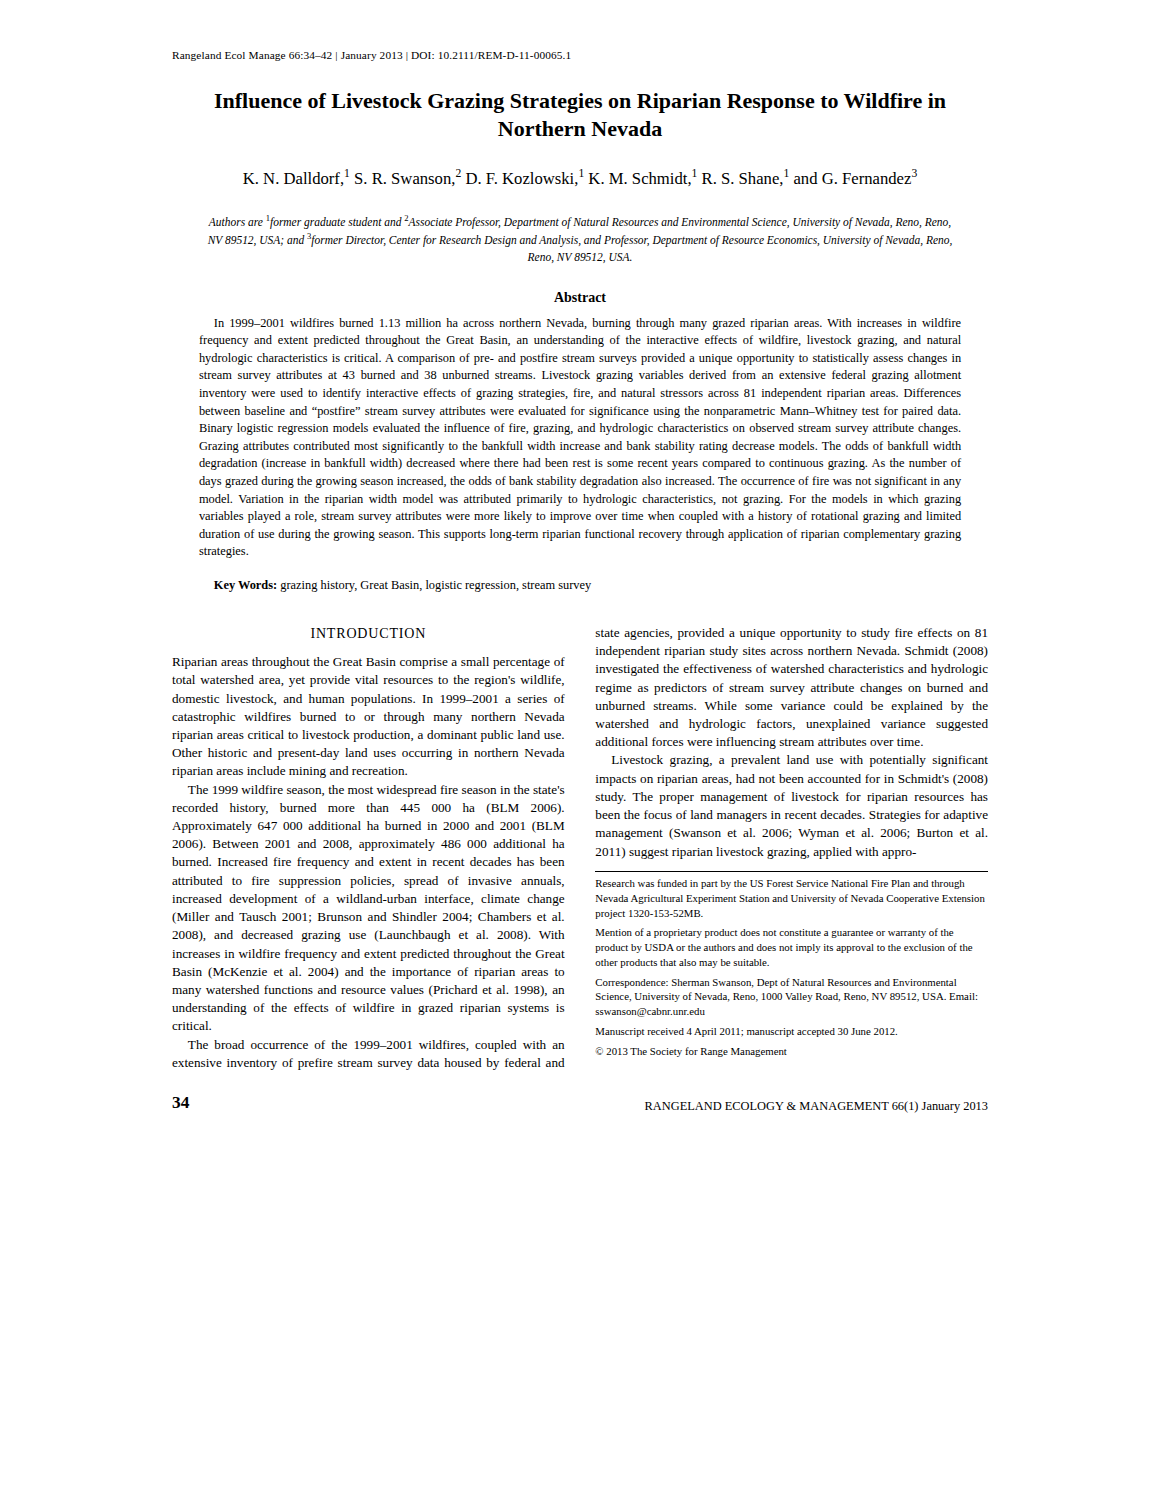Rangeland Ecol Manage 66:34–42 | January 2013 | DOI: 10.2111/REM-D-11-00065.1
Influence of Livestock Grazing Strategies on Riparian Response to Wildfire in Northern Nevada
K. N. Dalldorf,1 S. R. Swanson,2 D. F. Kozlowski,1 K. M. Schmidt,1 R. S. Shane,1 and G. Fernandez3
Authors are 1former graduate student and 2Associate Professor, Department of Natural Resources and Environmental Science, University of Nevada, Reno, Reno, NV 89512, USA; and 3former Director, Center for Research Design and Analysis, and Professor, Department of Resource Economics, University of Nevada, Reno, Reno, NV 89512, USA.
Abstract
In 1999–2001 wildfires burned 1.13 million ha across northern Nevada, burning through many grazed riparian areas. With increases in wildfire frequency and extent predicted throughout the Great Basin, an understanding of the interactive effects of wildfire, livestock grazing, and natural hydrologic characteristics is critical. A comparison of pre- and postfire stream surveys provided a unique opportunity to statistically assess changes in stream survey attributes at 43 burned and 38 unburned streams. Livestock grazing variables derived from an extensive federal grazing allotment inventory were used to identify interactive effects of grazing strategies, fire, and natural stressors across 81 independent riparian areas. Differences between baseline and “postfire” stream survey attributes were evaluated for significance using the nonparametric Mann–Whitney test for paired data. Binary logistic regression models evaluated the influence of fire, grazing, and hydrologic characteristics on observed stream survey attribute changes. Grazing attributes contributed most significantly to the bankfull width increase and bank stability rating decrease models. The odds of bankfull width degradation (increase in bankfull width) decreased where there had been rest is some recent years compared to continuous grazing. As the number of days grazed during the growing season increased, the odds of bank stability degradation also increased. The occurrence of fire was not significant in any model. Variation in the riparian width model was attributed primarily to hydrologic characteristics, not grazing. For the models in which grazing variables played a role, stream survey attributes were more likely to improve over time when coupled with a history of rotational grazing and limited duration of use during the growing season. This supports long-term riparian functional recovery through application of riparian complementary grazing strategies.
Key Words: grazing history, Great Basin, logistic regression, stream survey
INTRODUCTION
Riparian areas throughout the Great Basin comprise a small percentage of total watershed area, yet provide vital resources to the region's wildlife, domestic livestock, and human populations. In 1999–2001 a series of catastrophic wildfires burned to or through many northern Nevada riparian areas critical to livestock production, a dominant public land use. Other historic and present-day land uses occurring in northern Nevada riparian areas include mining and recreation.
The 1999 wildfire season, the most widespread fire season in the state's recorded history, burned more than 445 000 ha (BLM 2006). Approximately 647 000 additional ha burned in 2000 and 2001 (BLM 2006). Between 2001 and 2008, approximately 486 000 additional ha burned. Increased fire frequency and extent in recent decades has been attributed to fire suppression policies, spread of invasive annuals, increased development of a wildland-urban interface, climate change (Miller and Tausch 2001; Brunson and Shindler 2004; Chambers et al. 2008), and decreased grazing use (Launchbaugh et al. 2008). With increases in wildfire frequency and extent predicted throughout the Great Basin (McKenzie et al. 2004) and the importance of riparian areas to many watershed functions and resource values (Prichard et al. 1998), an understanding of the effects of wildfire in grazed riparian systems is critical.
The broad occurrence of the 1999–2001 wildfires, coupled with an extensive inventory of prefire stream survey data housed by federal and state agencies, provided a unique opportunity to study fire effects on 81 independent riparian study sites across northern Nevada. Schmidt (2008) investigated the effectiveness of watershed characteristics and hydrologic regime as predictors of stream survey attribute changes on burned and unburned streams. While some variance could be explained by the watershed and hydrologic factors, unexplained variance suggested additional forces were influencing stream attributes over time.
Livestock grazing, a prevalent land use with potentially significant impacts on riparian areas, had not been accounted for in Schmidt's (2008) study. The proper management of livestock for riparian resources has been the focus of land managers in recent decades. Strategies for adaptive management (Swanson et al. 2006; Wyman et al. 2006; Burton et al. 2011) suggest riparian livestock grazing, applied with appro-
Research was funded in part by the US Forest Service National Fire Plan and through Nevada Agricultural Experiment Station and University of Nevada Cooperative Extension project 1320-153-52MB.
Mention of a proprietary product does not constitute a guarantee or warranty of the product by USDA or the authors and does not imply its approval to the exclusion of the other products that also may be suitable.
Correspondence: Sherman Swanson, Dept of Natural Resources and Environmental Science, University of Nevada, Reno, 1000 Valley Road, Reno, NV 89512, USA. Email: sswanson@cabnr.unr.edu
Manuscript received 4 April 2011; manuscript accepted 30 June 2012.
© 2013 The Society for Range Management
34 RANGELAND ECOLOGY & MANAGEMENT 66(1) January 2013